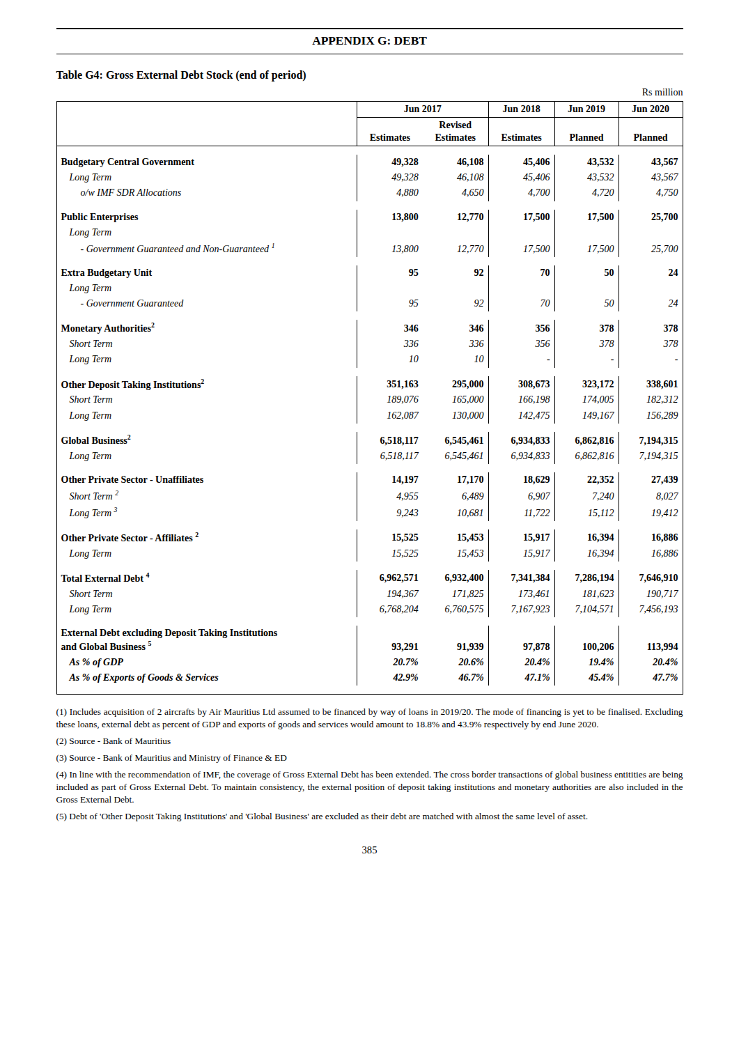APPENDIX G: DEBT
Table G4: Gross External Debt Stock (end of period)
Rs million
| | Jun 2017 | Jun 2018 | Jun 2019 | Jun 2020 |
| --- | --- | --- | --- | --- |
| Estimates | Revised Estimates | Estimates | Planned | Planned |
| Budgetary Central Government | 49,328 | 46,108 | 45,406 | 43,532 | 43,567 |
| Long Term | 49,328 | 46,108 | 45,406 | 43,532 | 43,567 |
| o/w IMF SDR Allocations | 4,880 | 4,650 | 4,700 | 4,720 | 4,750 |
| Public Enterprises | 13,800 | 12,770 | 17,500 | 17,500 | 25,700 |
| Long Term | | | | | |
| - Government Guaranteed and Non-Guaranteed 1 | 13,800 | 12,770 | 17,500 | 17,500 | 25,700 |
| Extra Budgetary Unit | 95 | 92 | 70 | 50 | 24 |
| Long Term | | | | | |
| - Government Guaranteed | 95 | 92 | 70 | 50 | 24 |
| Monetary Authorities 2 | 346 | 346 | 356 | 378 | 378 |
| Short Term | 336 | 336 | 356 | 378 | 378 |
| Long Term | 10 | 10 | - | - | - |
| Other Deposit Taking Institutions 2 | 351,163 | 295,000 | 308,673 | 323,172 | 338,601 |
| Short Term | 189,076 | 165,000 | 166,198 | 174,005 | 182,312 |
| Long Term | 162,087 | 130,000 | 142,475 | 149,167 | 156,289 |
| Global Business 2 | 6,518,117 | 6,545,461 | 6,934,833 | 6,862,816 | 7,194,315 |
| Long Term | 6,518,117 | 6,545,461 | 6,934,833 | 6,862,816 | 7,194,315 |
| Other Private Sector - Unaffiliates | 14,197 | 17,170 | 18,629 | 22,352 | 27,439 |
| Short Term 2 | 4,955 | 6,489 | 6,907 | 7,240 | 8,027 |
| Long Term 3 | 9,243 | 10,681 | 11,722 | 15,112 | 19,412 |
| Other Private Sector - Affiliates 2 | 15,525 | 15,453 | 15,917 | 16,394 | 16,886 |
| Long Term | 15,525 | 15,453 | 15,917 | 16,394 | 16,886 |
| Total External Debt 4 | 6,962,571 | 6,932,400 | 7,341,384 | 7,286,194 | 7,646,910 |
| Short Term | 194,367 | 171,825 | 173,461 | 181,623 | 190,717 |
| Long Term | 6,768,204 | 6,760,575 | 7,167,923 | 7,104,571 | 7,456,193 |
| External Debt excluding Deposit Taking Institutions and Global Business 5 | 93,291 | 91,939 | 97,878 | 100,206 | 113,994 |
| As % of GDP | 20.7% | 20.6% | 20.4% | 19.4% | 20.4% |
| As % of Exports of Goods & Services | 42.9% | 46.7% | 47.1% | 45.4% | 47.7% |
(1) Includes acquisition of 2 aircrafts by Air Mauritius Ltd assumed to be financed by way of loans in 2019/20. The mode of financing is yet to be finalised. Excluding these loans, external debt as percent of GDP and exports of goods and services would amount to 18.8% and 43.9% respectively by end June 2020.
(2) Source - Bank of Mauritius
(3) Source - Bank of Mauritius and Ministry of Finance & ED
(4) In line with the recommendation of IMF, the coverage of Gross External Debt has been extended. The cross border transactions of global business entitities are being included as part of Gross External Debt. To maintain consistency, the external position of deposit taking institutions and monetary authorities are also included in the Gross External Debt.
(5) Debt of 'Other Deposit Taking Institutions' and 'Global Business' are excluded as their debt are matched with almost the same level of asset.
385